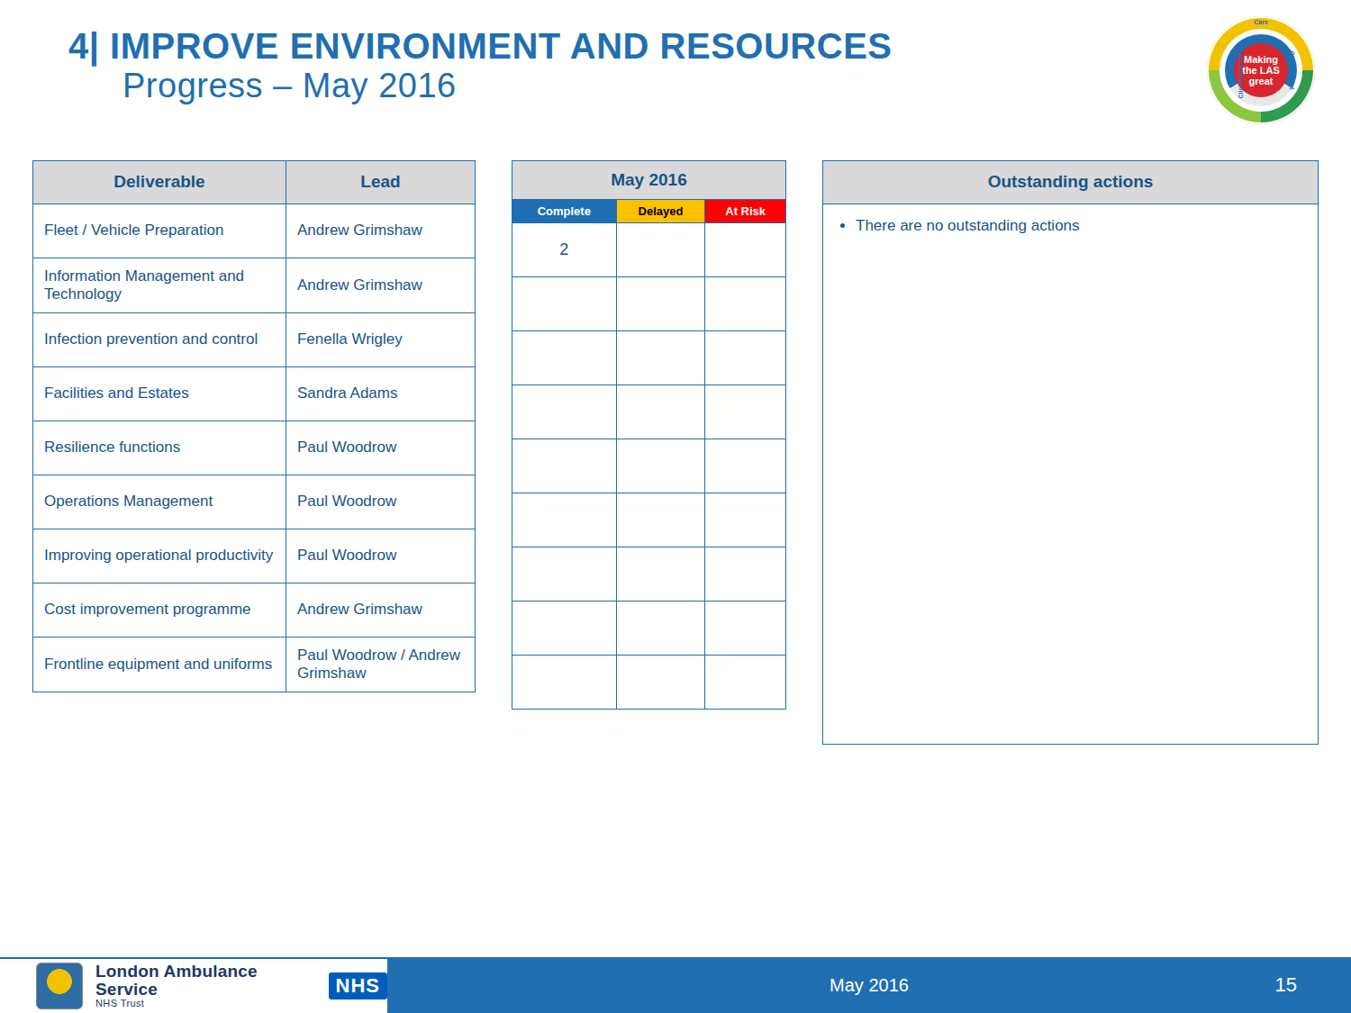Making
the LAS
great
Care Clinical Excellence Commitment
4| IMPROVE ENVIRONMENT AND RESOURCES Progress – May 2016
| Deliverable | Lead |
| --- | --- |
| Fleet / Vehicle Preparation | Andrew Grimshaw |
| Information Management and Technology | Andrew Grimshaw |
| Infection prevention and control | Fenella Wrigley |
| Facilities and Estates | Sandra Adams |
| Resilience functions | Paul Woodrow |
| Operations Management | Paul Woodrow |
| Improving operational productivity | Paul Woodrow |
| Cost improvement programme | Andrew Grimshaw |
| Frontline equipment and uniforms | Paul Woodrow / Andrew Grimshaw |
| May 2016 |
| --- |
| Complete | Delayed | At Risk |
| 2 | | |
| Outstanding actions |
| --- |
| There are no outstanding actions |
London Ambulance Service NHS Trust
NHS
May 2016 15